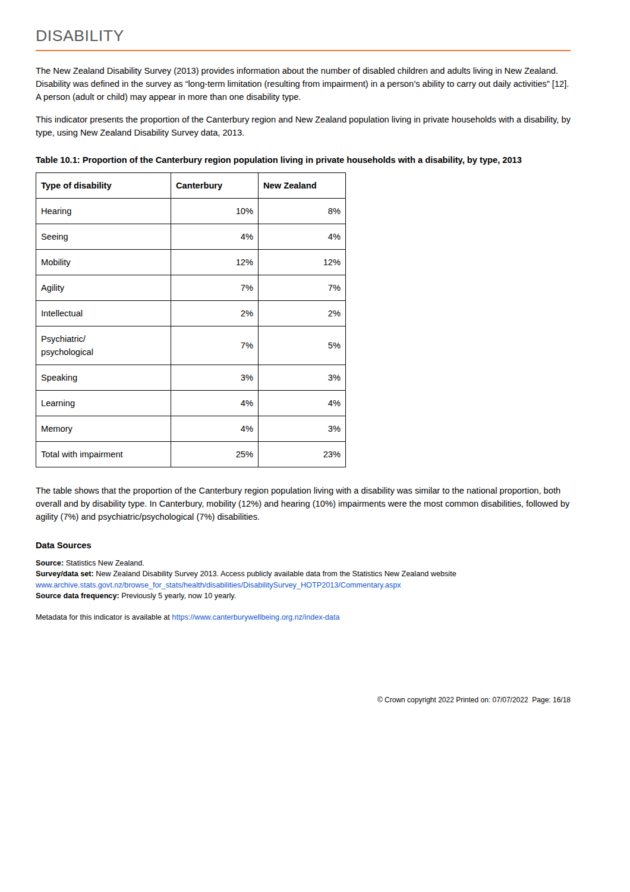DISABILITY
The New Zealand Disability Survey (2013) provides information about the number of disabled children and adults living in New Zealand. Disability was defined in the survey as “long-term limitation (resulting from impairment) in a person’s ability to carry out daily activities” [12]. A person (adult or child) may appear in more than one disability type.
This indicator presents the proportion of the Canterbury region and New Zealand population living in private households with a disability, by type, using New Zealand Disability Survey data, 2013.
Table 10.1: Proportion of the Canterbury region population living in private households with a disability, by type, 2013
| Type of disability | Canterbury | New Zealand |
| --- | --- | --- |
| Hearing | 10% | 8% |
| Seeing | 4% | 4% |
| Mobility | 12% | 12% |
| Agility | 7% | 7% |
| Intellectual | 2% | 2% |
| Psychiatric/ psychological | 7% | 5% |
| Speaking | 3% | 3% |
| Learning | 4% | 4% |
| Memory | 4% | 3% |
| Total with impairment | 25% | 23% |
The table shows that the proportion of the Canterbury region population living with a disability was similar to the national proportion, both overall and by disability type. In Canterbury, mobility (12%) and hearing (10%) impairments were the most common disabilities, followed by agility (7%) and psychiatric/psychological (7%) disabilities.
Data Sources
Source: Statistics New Zealand.
Survey/data set: New Zealand Disability Survey 2013. Access publicly available data from the Statistics New Zealand website
www.archive.stats.govt.nz/browse_for_stats/health/disabilities/DisabilitySurvey_HOTP2013/Commentary.aspx
Source data frequency: Previously 5 yearly, now 10 yearly.
Metadata for this indicator is available at https://www.canterburywellbeing.org.nz/index-data
© Crown copyright 2022 Printed on: 07/07/2022 Page: 16/18